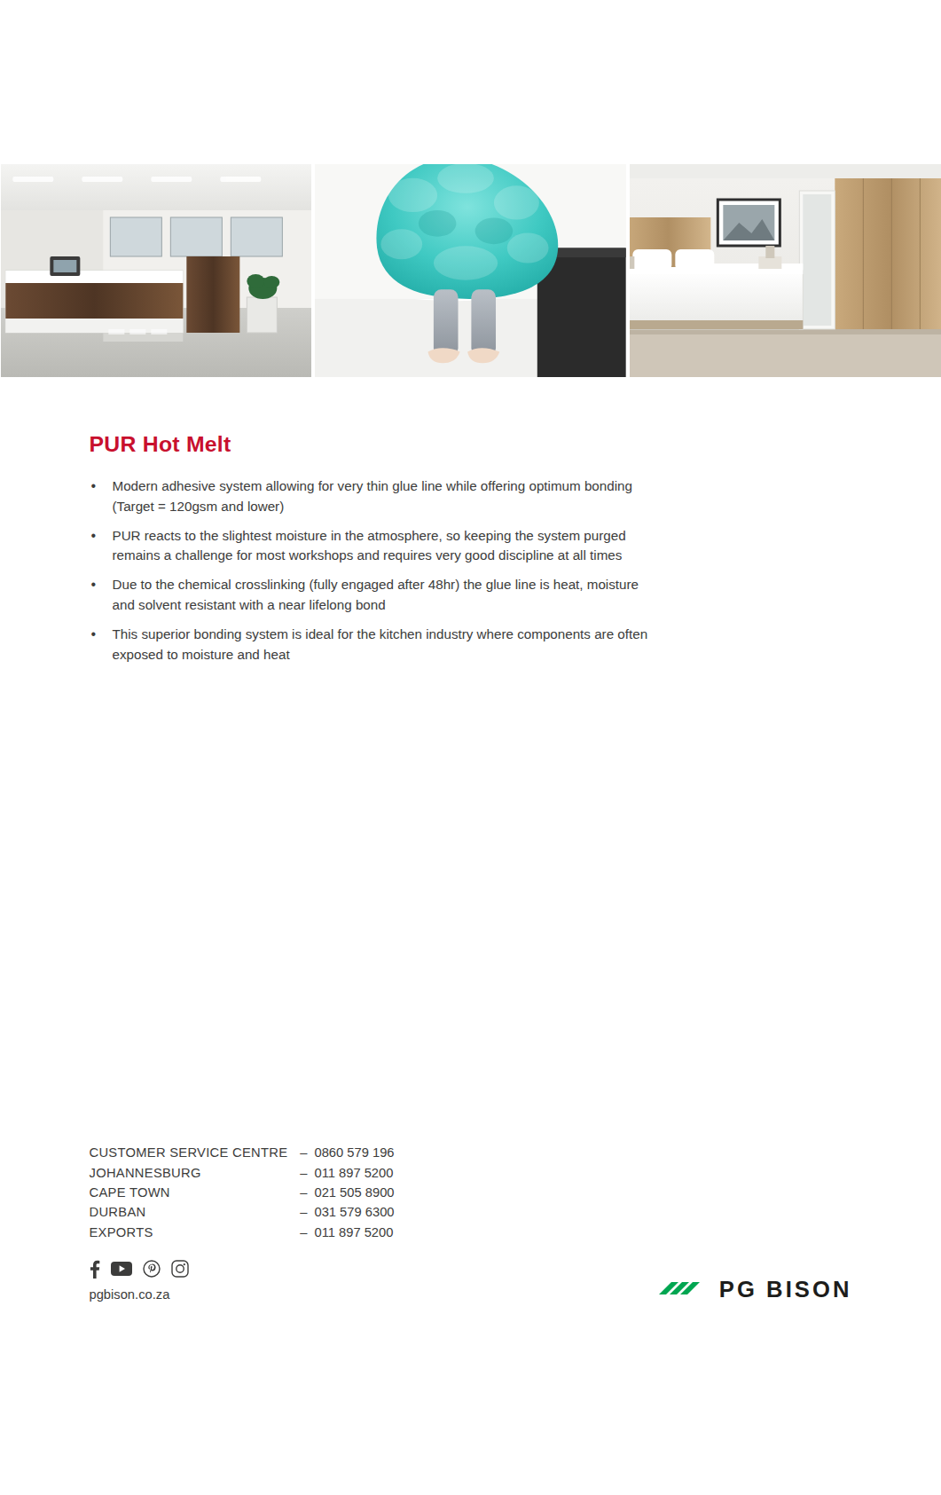PUR Hot Melt
Modern adhesive system allowing for very thin glue line while offering optimum bonding (Target = 120gsm and lower)
PUR reacts to the slightest moisture in the atmosphere, so keeping the system purged remains a challenge for most workshops and requires very good discipline at all times
Due to the chemical crosslinking (fully engaged after 48hr) the glue line is heat, moisture and solvent resistant with a near lifelong bond
This superior bonding system is ideal for the kitchen industry where components are often exposed to moisture and heat
| CUSTOMER SERVICE CENTRE | – | 0860 579 196 |
| JOHANNESBURG | – | 011 897 5200 |
| CAPE TOWN | – | 021 505 8900 |
| DURBAN | – | 031 579 6300 |
| EXPORTS | – | 011 897 5200 |
pgbison.co.za
PG BISON